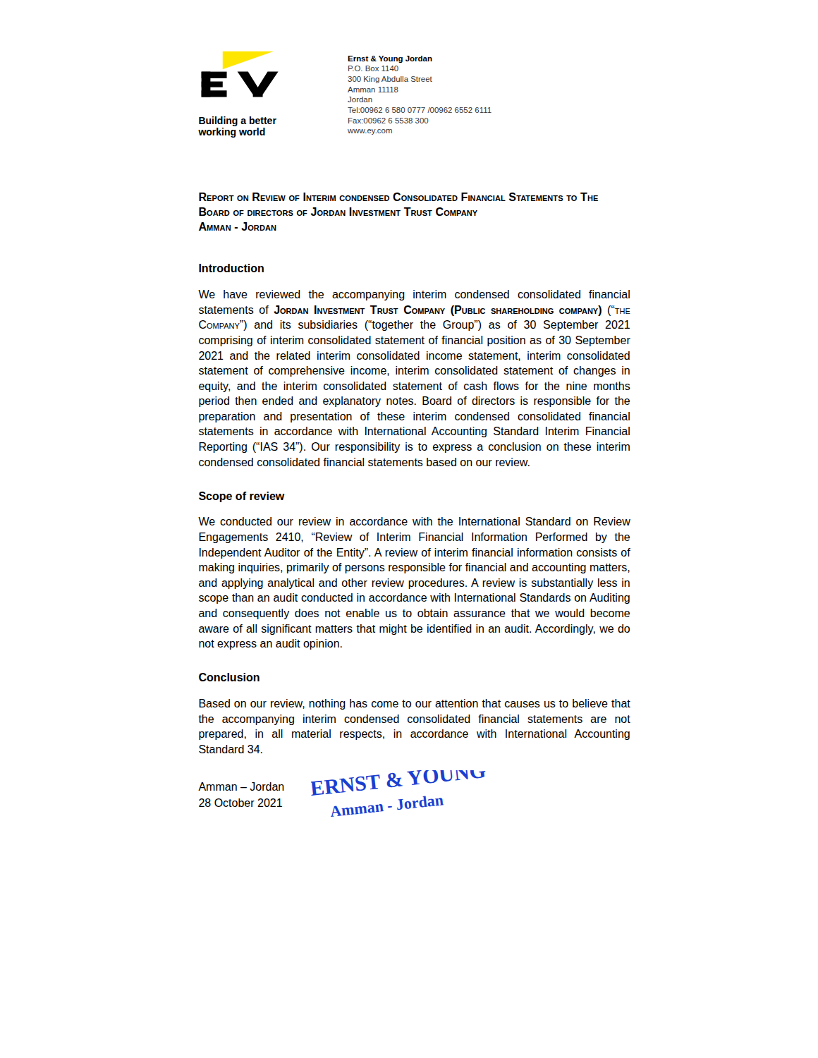Building a better
working world
Ernst & Young Jordan
P.O. Box 1140
300 King Abdulla Street
Amman 11118
Jordan
Tel:00962 6 580 0777 /00962 6552 6111
Fax:00962 6 5538 300
www.ey.com
Report on Review of Interim condensed Consolidated Financial Statements to The
Board of directors of Jordan Investment Trust Company
Amman - Jordan
Introduction
We have reviewed the accompanying interim condensed consolidated financial statements of Jordan Investment Trust Company (Public shareholding company) (“the Company”) and its subsidiaries (“together the Group”) as of 30 September 2021 comprising of interim consolidated statement of financial position as of 30 September 2021 and the related interim consolidated income statement, interim consolidated statement of comprehensive income, interim consolidated statement of changes in equity, and the interim consolidated statement of cash flows for the nine months period then ended and explanatory notes. Board of directors is responsible for the preparation and presentation of these interim condensed consolidated financial statements in accordance with International Accounting Standard Interim Financial Reporting (“IAS 34”). Our responsibility is to express a conclusion on these interim condensed consolidated financial statements based on our review.
Scope of review
We conducted our review in accordance with the International Standard on Review Engagements 2410, “Review of Interim Financial Information Performed by the Independent Auditor of the Entity”. A review of interim financial information consists of making inquiries, primarily of persons responsible for financial and accounting matters, and applying analytical and other review procedures. A review is substantially less in scope than an audit conducted in accordance with International Standards on Auditing and consequently does not enable us to obtain assurance that we would become aware of all significant matters that might be identified in an audit. Accordingly, we do not express an audit opinion.
Conclusion
Based on our review, nothing has come to our attention that causes us to believe that the accompanying interim condensed consolidated financial statements are not prepared, in all material respects, in accordance with International Accounting Standard 34.
Amman – Jordan
28 October 2021
ERNST & YOUNG Amman - Jordan